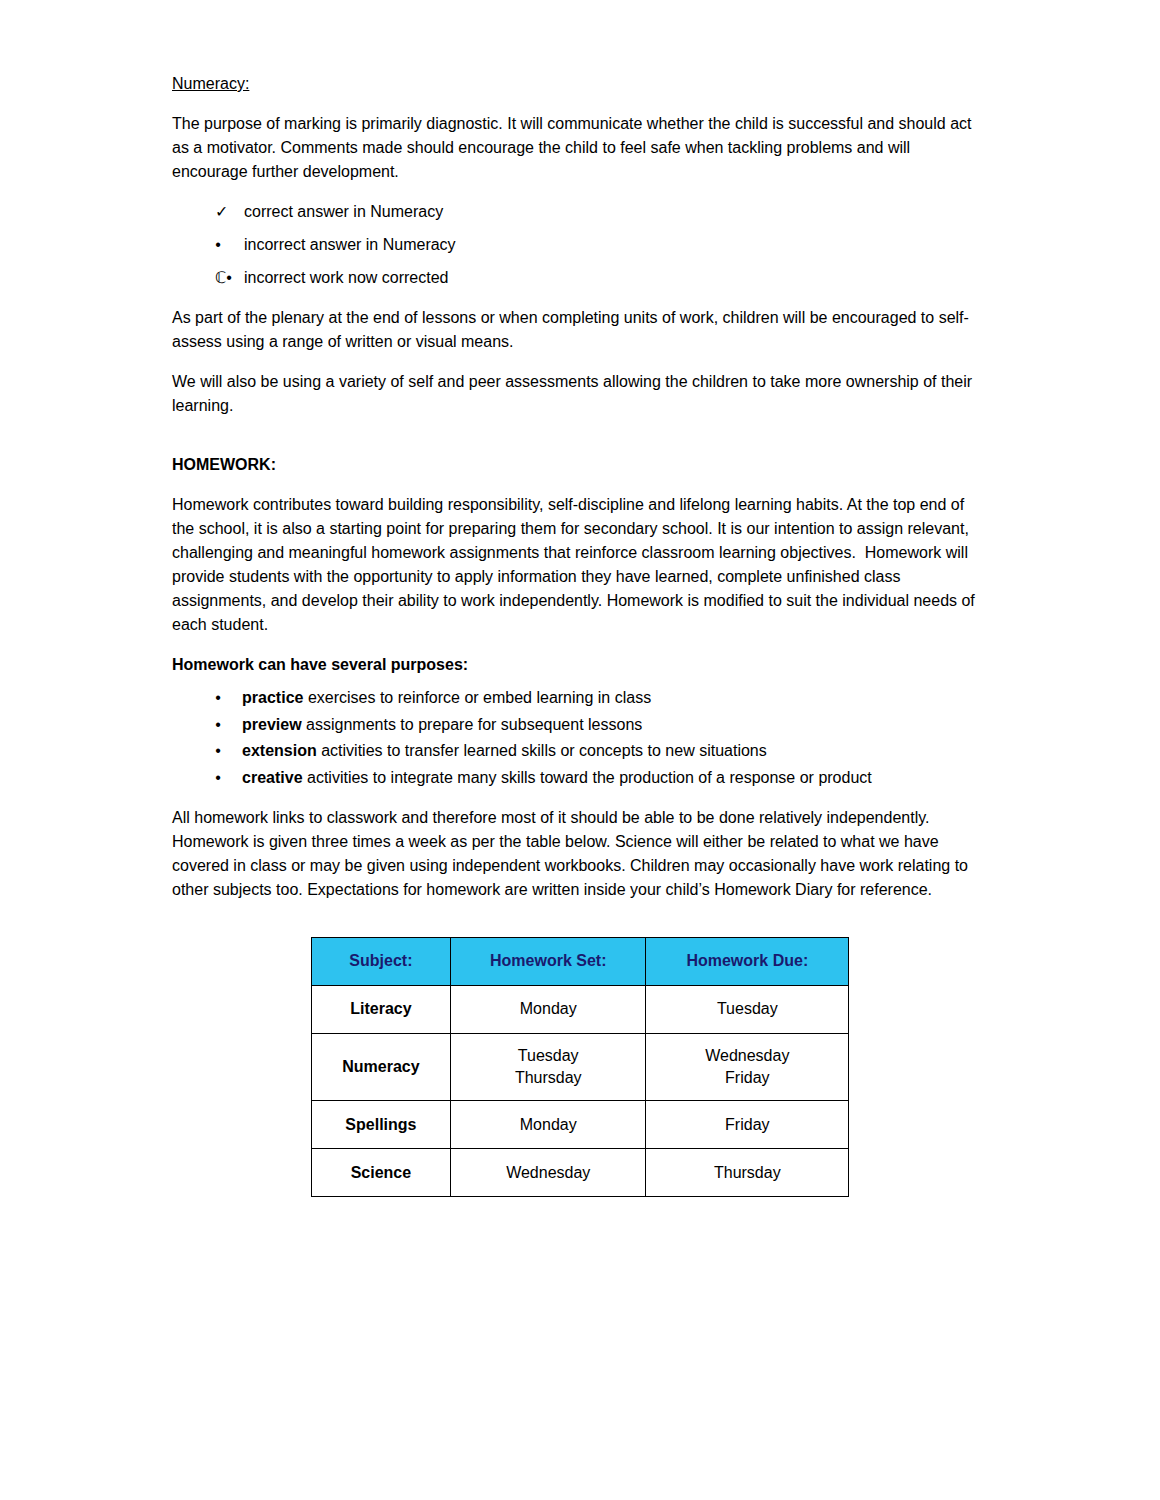Numeracy:
The purpose of marking is primarily diagnostic. It will communicate whether the child is successful and should act as a motivator. Comments made should encourage the child to feel safe when tackling problems and will encourage further development.
✓correct answer in Numeracy
•incorrect answer in Numeracy
ℂ•incorrect work now corrected
As part of the plenary at the end of lessons or when completing units of work, children will be encouraged to self-assess using a range of written or visual means.
We will also be using a variety of self and peer assessments allowing the children to take more ownership of their learning.
HOMEWORK:
Homework contributes toward building responsibility, self-discipline and lifelong learning habits. At the top end of the school, it is also a starting point for preparing them for secondary school. It is our intention to assign relevant, challenging and meaningful homework assignments that reinforce classroom learning objectives. Homework will provide students with the opportunity to apply information they have learned, complete unfinished class assignments, and develop their ability to work independently. Homework is modified to suit the individual needs of each student.
Homework can have several purposes:
practice exercises to reinforce or embed learning in class
preview assignments to prepare for subsequent lessons
extension activities to transfer learned skills or concepts to new situations
creative activities to integrate many skills toward the production of a response or product
All homework links to classwork and therefore most of it should be able to be done relatively independently. Homework is given three times a week as per the table below. Science will either be related to what we have covered in class or may be given using independent workbooks. Children may occasionally have work relating to other subjects too. Expectations for homework are written inside your child’s Homework Diary for reference.
| Subject: | Homework Set: | Homework Due: |
| --- | --- | --- |
| Literacy | Monday | Tuesday |
| Numeracy | Tuesday Thursday | Wednesday Friday |
| Spellings | Monday | Friday |
| Science | Wednesday | Thursday |